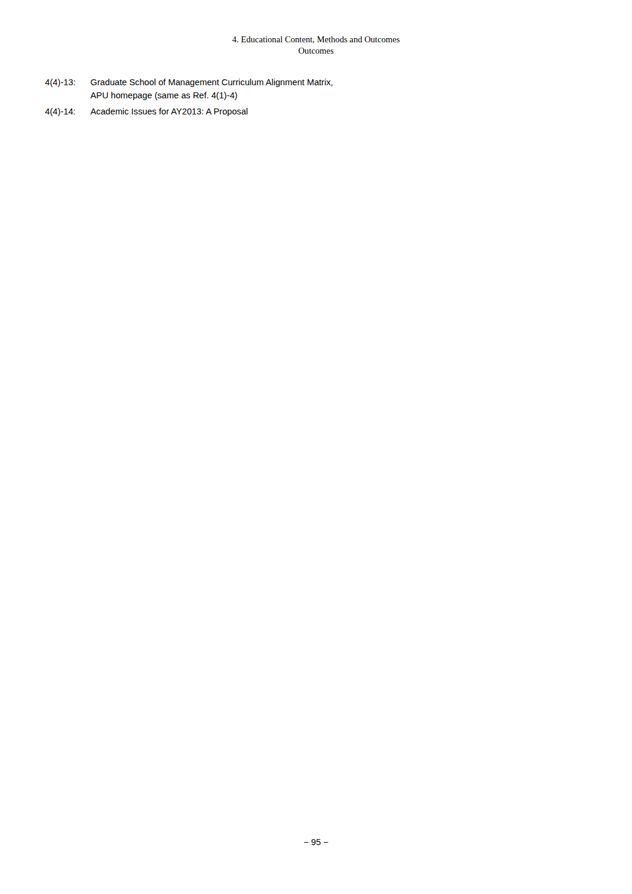4. Educational Content, Methods and Outcomes Outcomes
4(4)-13: Graduate School of Management Curriculum Alignment Matrix, APU homepage (same as Ref. 4(1)-4)
4(4)-14: Academic Issues for AY2013: A Proposal
− 95 −